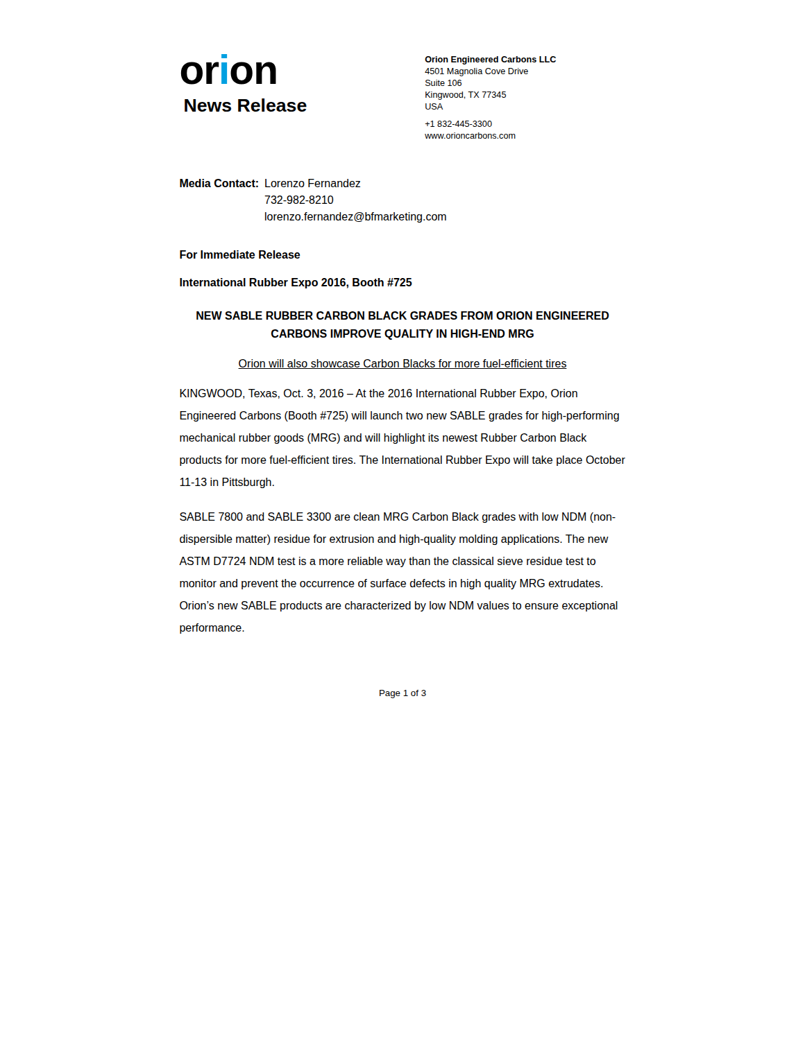orion
News Release
Orion Engineered Carbons LLC
4501 Magnolia Cove Drive
Suite 106
Kingwood, TX 77345
USA
+1 832-445-3300
www.orioncarbons.com
| Media Contact: | Lorenzo Fernandez |
| | 732-982-8210 |
| | lorenzo.fernandez@bfmarketing.com |
For Immediate Release
International Rubber Expo 2016, Booth #725
New SABLE Rubber Carbon Black Grades from Orion Engineered Carbons Improve Quality in High-End MRG
Orion will also showcase Carbon Blacks for more fuel-efficient tires
KINGWOOD, Texas, Oct. 3, 2016 – At the 2016 International Rubber Expo, Orion Engineered Carbons (Booth #725) will launch two new SABLE grades for high-performing mechanical rubber goods (MRG) and will highlight its newest Rubber Carbon Black products for more fuel-efficient tires. The International Rubber Expo will take place October 11-13 in Pittsburgh.
SABLE 7800 and SABLE 3300 are clean MRG Carbon Black grades with low NDM (non-dispersible matter) residue for extrusion and high-quality molding applications. The new ASTM D7724 NDM test is a more reliable way than the classical sieve residue test to monitor and prevent the occurrence of surface defects in high quality MRG extrudates. Orion’s new SABLE products are characterized by low NDM values to ensure exceptional performance.
Page 1 of 3